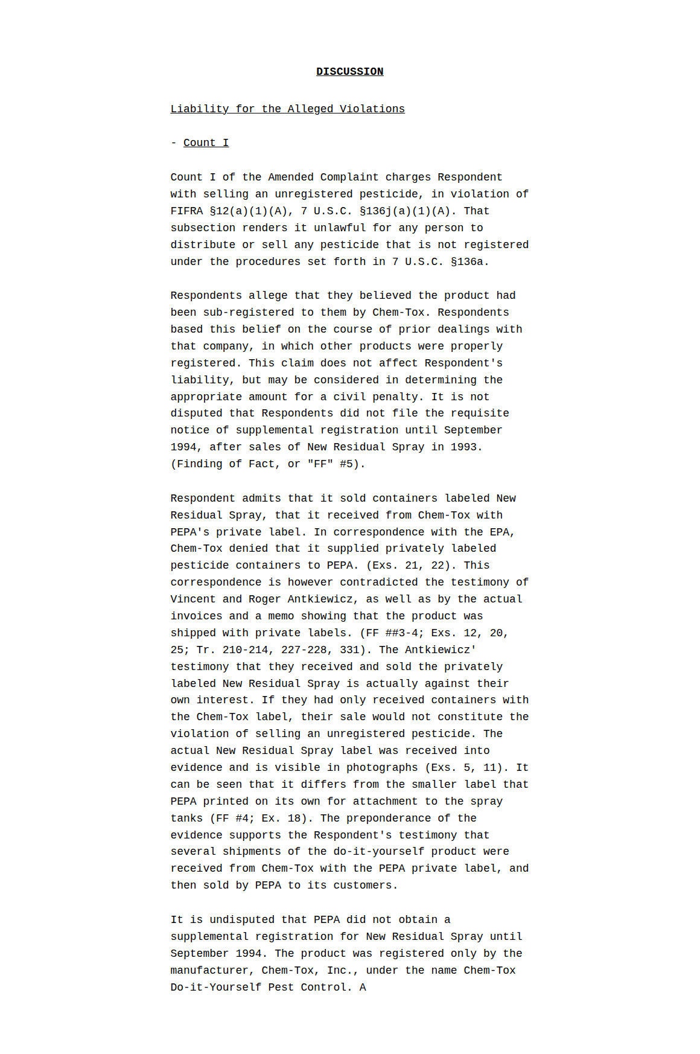DISCUSSION
Liability for the Alleged Violations
- Count I
Count I of the Amended Complaint charges Respondent with selling an unregistered pesticide, in violation of FIFRA §12(a)(1)(A), 7 U.S.C. §136j(a)(1)(A). That subsection renders it unlawful for any person to distribute or sell any pesticide that is not registered under the procedures set forth in 7 U.S.C. §136a.
Respondents allege that they believed the product had been sub-registered to them by Chem-Tox. Respondents based this belief on the course of prior dealings with that company, in which other products were properly registered. This claim does not affect Respondent's liability, but may be considered in determining the appropriate amount for a civil penalty. It is not disputed that Respondents did not file the requisite notice of supplemental registration until September 1994, after sales of New Residual Spray in 1993. (Finding of Fact, or "FF" #5).
Respondent admits that it sold containers labeled New Residual Spray, that it received from Chem-Tox with PEPA's private label. In correspondence with the EPA, Chem-Tox denied that it supplied privately labeled pesticide containers to PEPA. (Exs. 21, 22). This correspondence is however contradicted the testimony of Vincent and Roger Antkiewicz, as well as by the actual invoices and a memo showing that the product was shipped with private labels. (FF ##3-4; Exs. 12, 20, 25; Tr. 210-214, 227-228, 331). The Antkiewicz' testimony that they received and sold the privately labeled New Residual Spray is actually against their own interest. If they had only received containers with the Chem-Tox label, their sale would not constitute the violation of selling an unregistered pesticide. The actual New Residual Spray label was received into evidence and is visible in photographs (Exs. 5, 11). It can be seen that it differs from the smaller label that PEPA printed on its own for attachment to the spray tanks (FF #4; Ex. 18). The preponderance of the evidence supports the Respondent's testimony that several shipments of the do-it-yourself product were received from Chem-Tox with the PEPA private label, and then sold by PEPA to its customers.
It is undisputed that PEPA did not obtain a supplemental registration for New Residual Spray until September 1994. The product was registered only by the manufacturer, Chem-Tox, Inc., under the name Chem-Tox Do-it-Yourself Pest Control. A